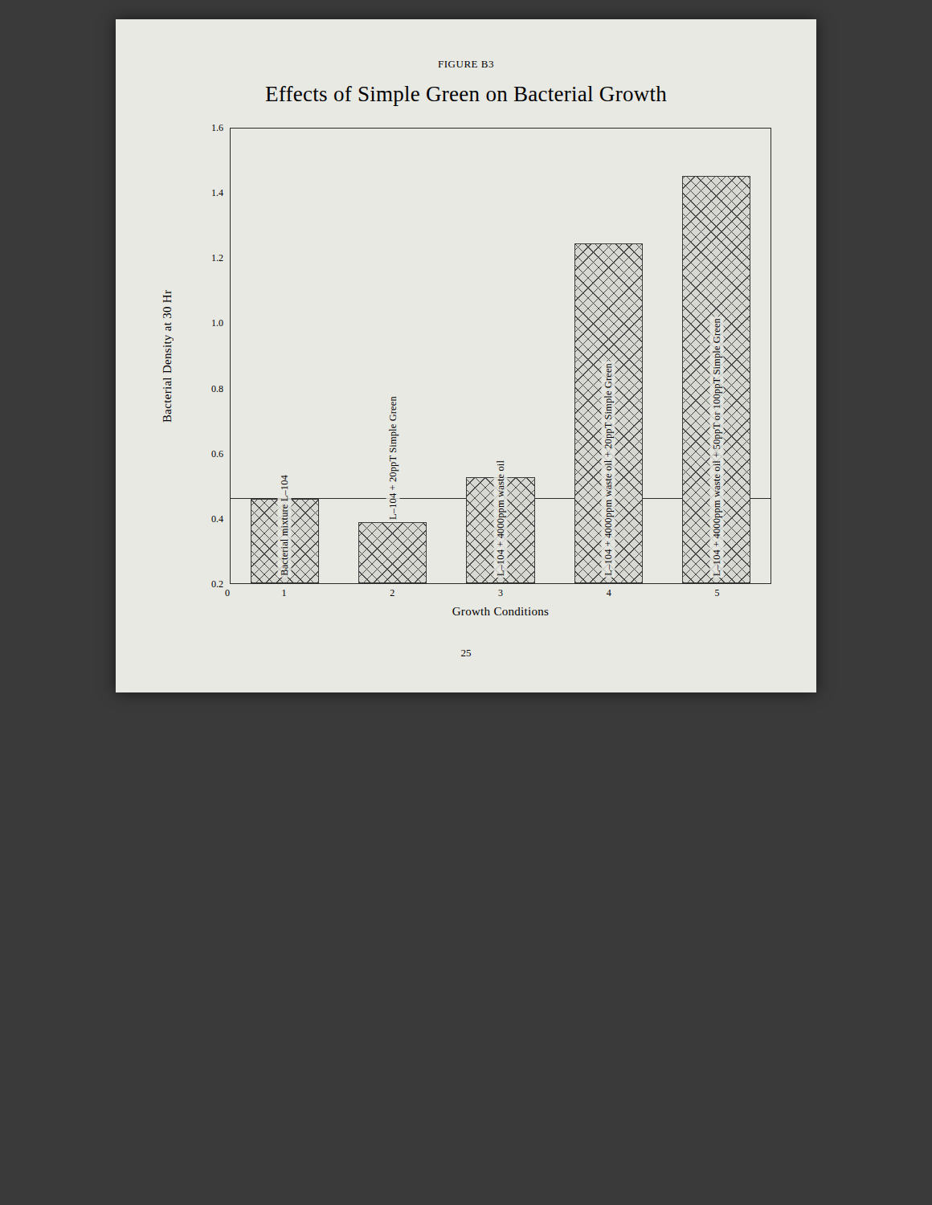FIGURE B3
Effects of Simple Green on Bacterial Growth
Bacterial Density at 30 Hr
1.6 1.4 1.2 1.0 0.8 0.6 0.4 0.2
Bacterial mixture L–104
L–104 + 20ppT Simple Green
L–104 + 4000ppm waste oil
L–104 + 4000ppm waste oil + 20ppT Simple Green
L–104 + 4000ppm waste oil + 50ppT or 100ppT Simple Green
0
1
2
3
4
5
Growth Conditions
25